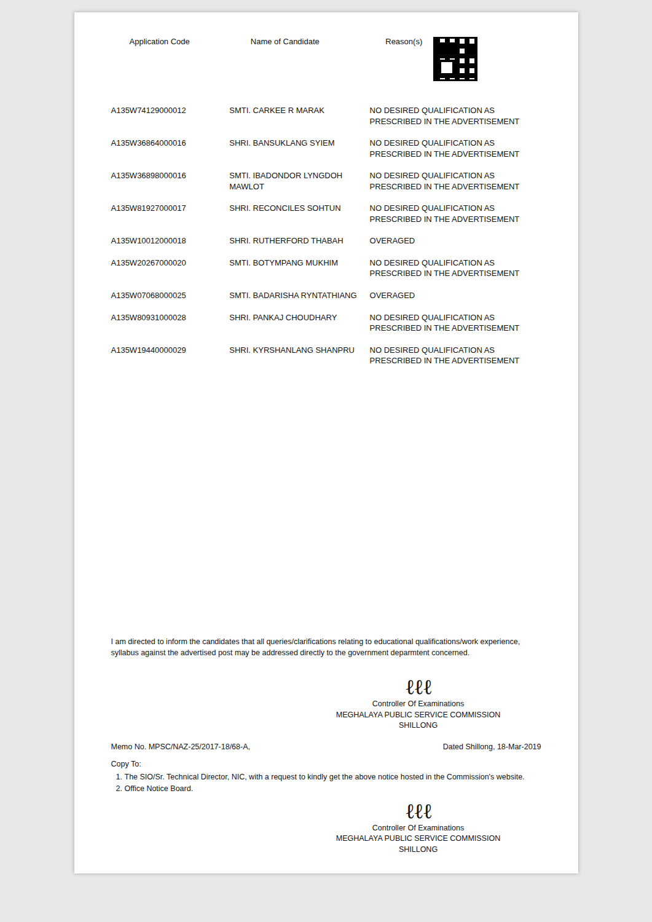Application Code
Name of Candidate
Reason(s)
| A135W74129000012 | SMTI. CARKEE R MARAK | NO DESIRED QUALIFICATION AS PRESCRIBED IN THE ADVERTISEMENT |
| A135W36864000016 | SHRI. BANSUKLANG SYIEM | NO DESIRED QUALIFICATION AS PRESCRIBED IN THE ADVERTISEMENT |
| A135W36898000016 | SMTI. IBADONDOR LYNGDOH MAWLOT | NO DESIRED QUALIFICATION AS PRESCRIBED IN THE ADVERTISEMENT |
| A135W81927000017 | SHRI. RECONCILES SOHTUN | NO DESIRED QUALIFICATION AS PRESCRIBED IN THE ADVERTISEMENT |
| A135W10012000018 | SHRI. RUTHERFORD THABAH | OVERAGED |
| A135W20267000020 | SMTI. BOTYMPANG MUKHIM | NO DESIRED QUALIFICATION AS PRESCRIBED IN THE ADVERTISEMENT |
| A135W07068000025 | SMTI. BADARISHA RYNTATHIANG | OVERAGED |
| A135W80931000028 | SHRI. PANKAJ CHOUDHARY | NO DESIRED QUALIFICATION AS PRESCRIBED IN THE ADVERTISEMENT |
| A135W19440000029 | SHRI. KYRSHANLANG SHANPRU | NO DESIRED QUALIFICATION AS PRESCRIBED IN THE ADVERTISEMENT |
I am directed to inform the candidates that all queries/clarifications relating to educational qualifications/work experience, syllabus against the advertised post may be addressed directly to the government deparmtent concerned.
ℓℓℓ
Controller Of Examinations
MEGHALAYA PUBLIC SERVICE COMMISSION
SHILLONG
Memo No. MPSC/NAZ-25/2017-18/68-A,
Dated Shillong, 18-Mar-2019
Copy To:
The SIO/Sr. Technical Director, NIC, with a request to kindly get the above notice hosted in the Commission's website.
Office Notice Board.
ℓℓℓ
Controller Of Examinations
MEGHALAYA PUBLIC SERVICE COMMISSION
SHILLONG